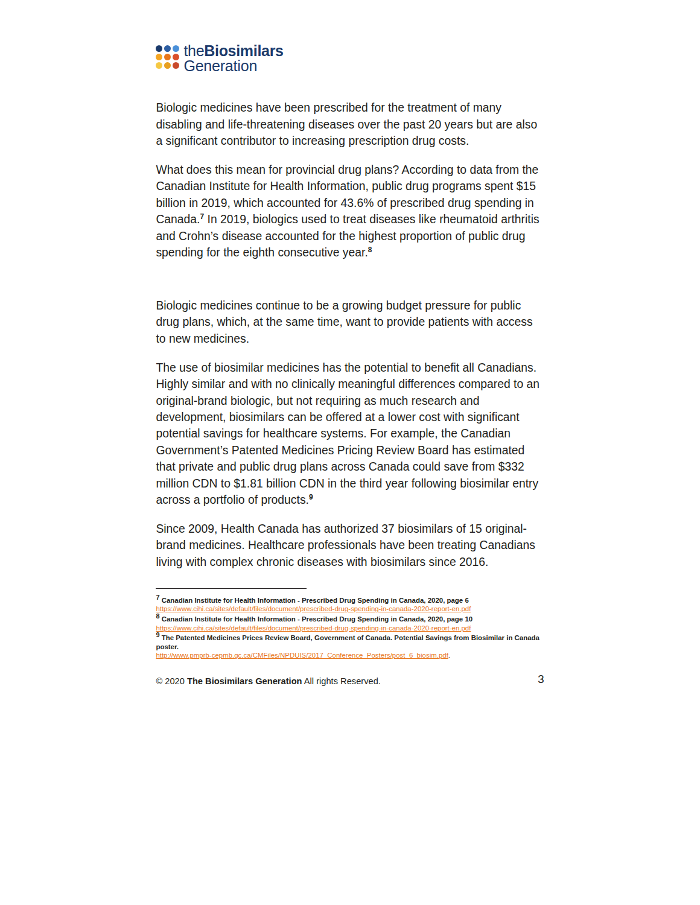the Biosimilars
Generation
Biologic medicines have been prescribed for the treatment of many disabling and life-threatening diseases over the past 20 years but are also a significant contributor to increasing prescription drug costs.
What does this mean for provincial drug plans? According to data from the Canadian Institute for Health Information, public drug programs spent $15 billion in 2019, which accounted for 43.6% of prescribed drug spending in Canada.7 In 2019, biologics used to treat diseases like rheumatoid arthritis and Crohn’s disease accounted for the highest proportion of public drug spending for the eighth consecutive year.8
Biologic medicines continue to be a growing budget pressure for public drug plans, which, at the same time, want to provide patients with access to new medicines.
The use of biosimilar medicines has the potential to benefit all Canadians. Highly similar and with no clinically meaningful differences compared to an original-brand biologic, but not requiring as much research and development, biosimilars can be offered at a lower cost with significant potential savings for healthcare systems. For example, the Canadian Government’s Patented Medicines Pricing Review Board has estimated that private and public drug plans across Canada could save from $332 million CDN to $1.81 billion CDN in the third year following biosimilar entry across a portfolio of products.9
Since 2009, Health Canada has authorized 37 biosimilars of 15 original-brand medicines. Healthcare professionals have been treating Canadians living with complex chronic diseases with biosimilars since 2016.
7 Canadian Institute for Health Information - Prescribed Drug Spending in Canada, 2020, page 6
https://www.cihi.ca/sites/default/files/document/prescribed-drug-spending-in-canada-2020-report-en.pdf
8 Canadian Institute for Health Information - Prescribed Drug Spending in Canada, 2020, page 10
https://www.cihi.ca/sites/default/files/document/prescribed-drug-spending-in-canada-2020-report-en.pdf
9 The Patented Medicines Prices Review Board, Government of Canada. Potential Savings from Biosimilar in Canada poster.
http://www.pmprb-cepmb.gc.ca/CMFiles/NPDUIS/2017_Conference_Posters/post_6_biosim.pdf.
© 2020 The Biosimilars Generation All rights Reserved.
3